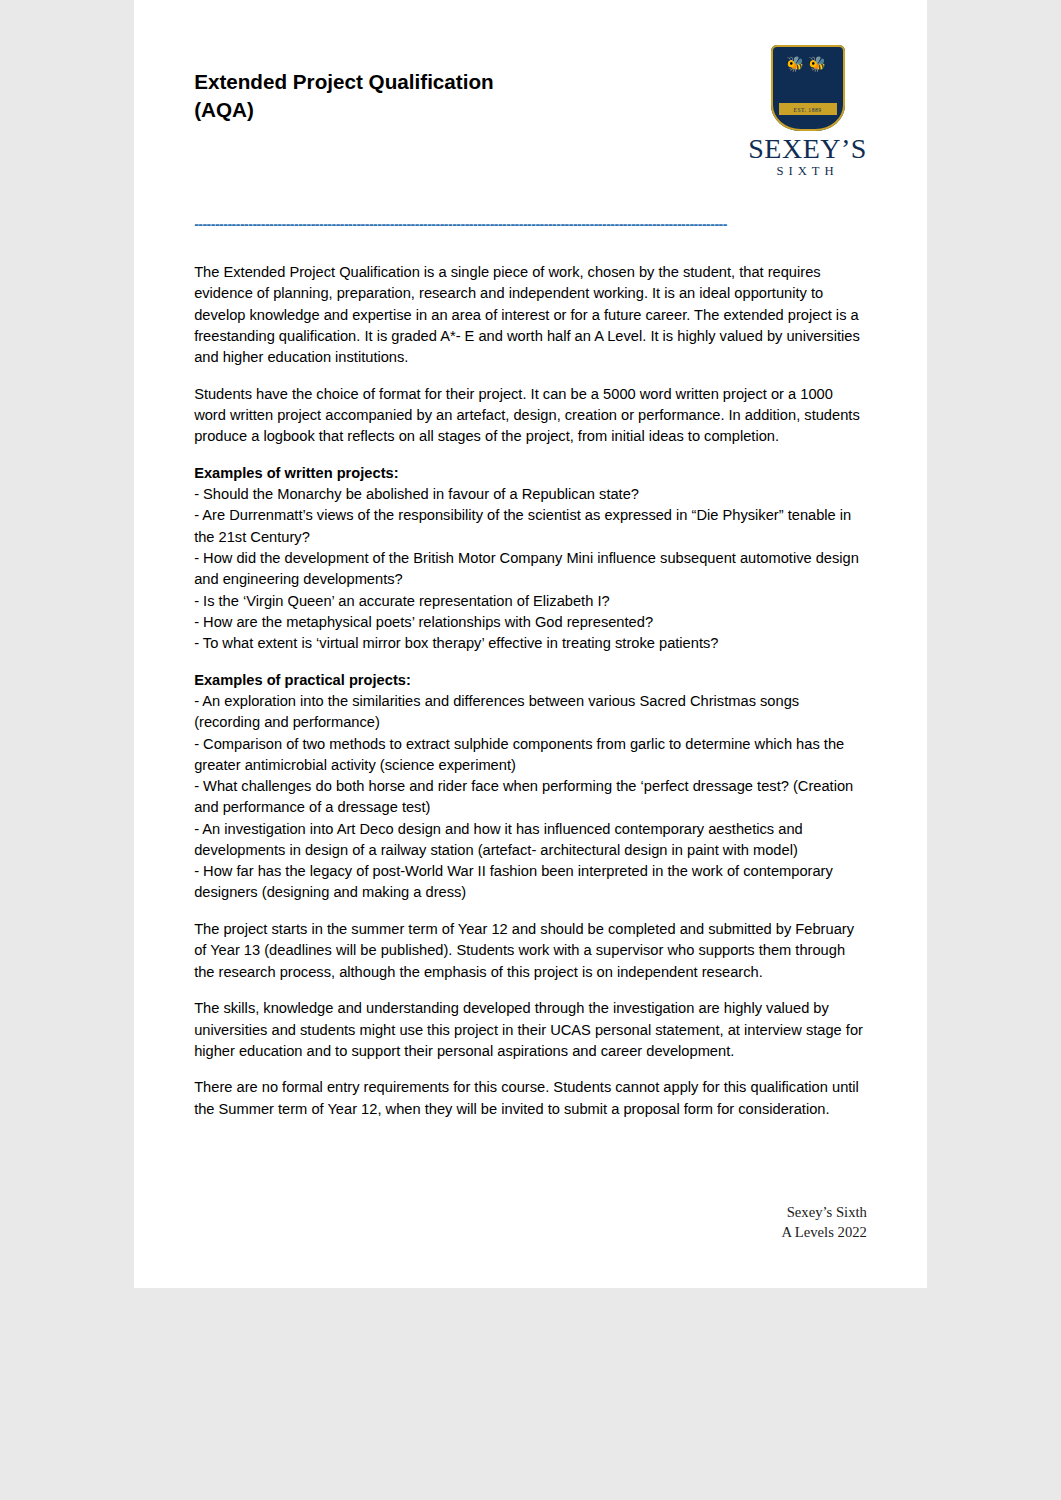Extended Project Qualification
(AQA)
🐝🐝
SEXEY’S
SIXTH
--------------------------------------------------------------------------------------------------------------------------------
The Extended Project Qualification is a single piece of work, chosen by the student, that requires evidence of planning, preparation, research and independent working. It is an ideal opportunity to develop knowledge and expertise in an area of interest or for a future career. The extended project is a freestanding qualification. It is graded A*- E and worth half an A Level. It is highly valued by universities and higher education institutions.
Students have the choice of format for their project. It can be a 5000 word written project or a 1000 word written project accompanied by an artefact, design, creation or performance. In addition, students produce a logbook that reflects on all stages of the project, from initial ideas to completion.
Examples of written projects:
- Should the Monarchy be abolished in favour of a Republican state?
- Are Durrenmatt’s views of the responsibility of the scientist as expressed in “Die Physiker” tenable in the 21st Century?
- How did the development of the British Motor Company Mini influence subsequent automotive design and engineering developments?
- Is the ‘Virgin Queen’ an accurate representation of Elizabeth I?
- How are the metaphysical poets’ relationships with God represented?
- To what extent is ‘virtual mirror box therapy’ effective in treating stroke patients?
Examples of practical projects:
- An exploration into the similarities and differences between various Sacred Christmas songs (recording and performance)
- Comparison of two methods to extract sulphide components from garlic to determine which has the greater antimicrobial activity (science experiment)
- What challenges do both horse and rider face when performing the ‘perfect dressage test? (Creation and performance of a dressage test)
- An investigation into Art Deco design and how it has influenced contemporary aesthetics and developments in design of a railway station (artefact- architectural design in paint with model)
- How far has the legacy of post-World War II fashion been interpreted in the work of contemporary designers (designing and making a dress)
The project starts in the summer term of Year 12 and should be completed and submitted by February of Year 13 (deadlines will be published). Students work with a supervisor who supports them through the research process, although the emphasis of this project is on independent research.
The skills, knowledge and understanding developed through the investigation are highly valued by universities and students might use this project in their UCAS personal statement, at interview stage for higher education and to support their personal aspirations and career development.
There are no formal entry requirements for this course. Students cannot apply for this qualification until the Summer term of Year 12, when they will be invited to submit a proposal form for consideration.
Sexey’s Sixth
A Levels 2022